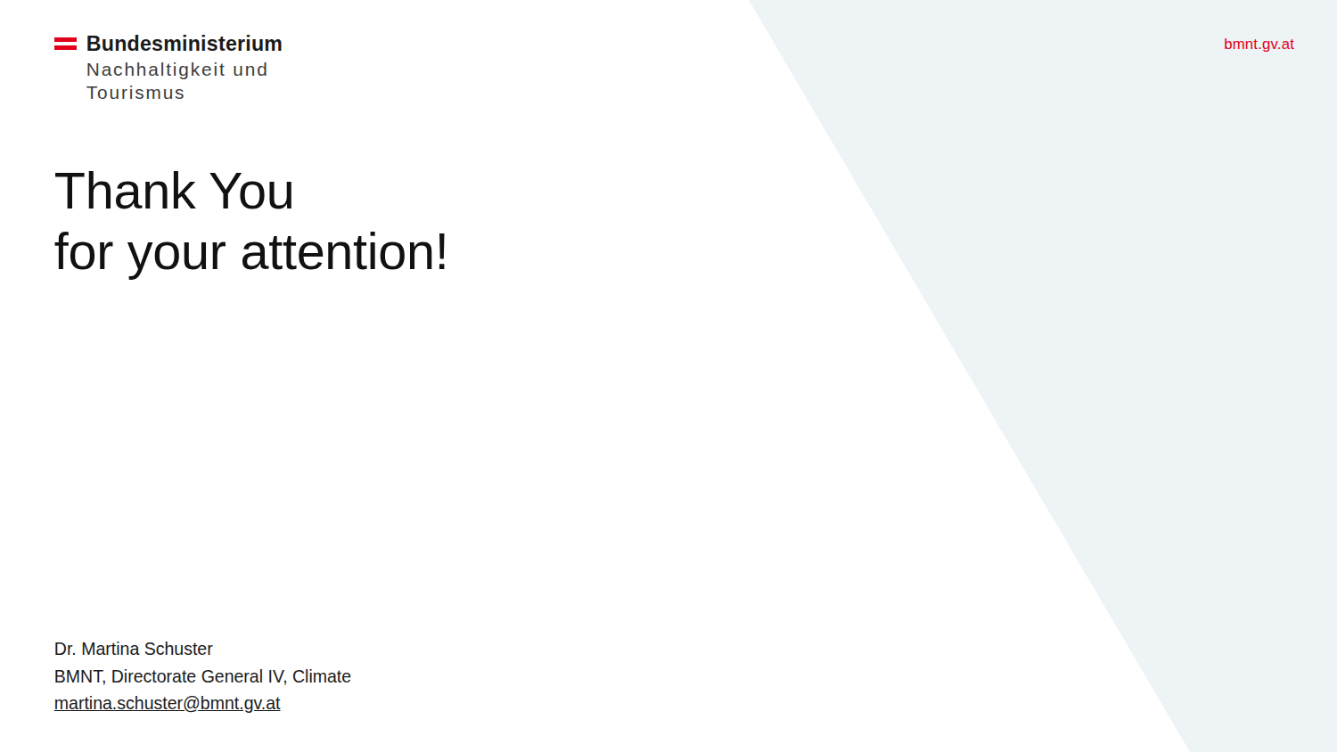Bundesministerium
Nachhaltigkeit und
Tourismus
bmnt.gv.at
Thank Youfor your attention!
Dr. Martina Schuster
BMNT, Directorate General IV, Climate
martina.schuster@bmnt.gv.at